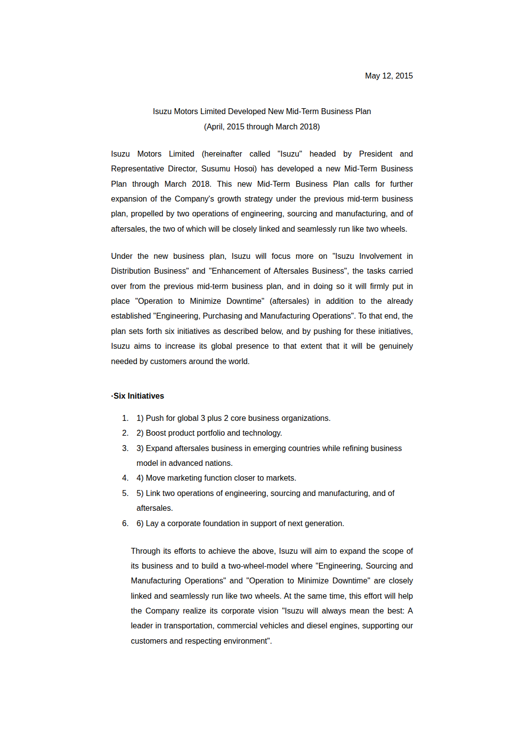May 12, 2015
Isuzu Motors Limited Developed New Mid-Term Business Plan (April, 2015 through March 2018)
Isuzu Motors Limited (hereinafter called "Isuzu" headed by President and Representative Director, Susumu Hosoi) has developed a new Mid-Term Business Plan through March 2018. This new Mid-Term Business Plan calls for further expansion of the Company's growth strategy under the previous mid-term business plan, propelled by two operations of engineering, sourcing and manufacturing, and of aftersales, the two of which will be closely linked and seamlessly run like two wheels.
Under the new business plan, Isuzu will focus more on "Isuzu Involvement in Distribution Business" and "Enhancement of Aftersales Business", the tasks carried over from the previous mid-term business plan, and in doing so it will firmly put in place "Operation to Minimize Downtime" (aftersales) in addition to the already established "Engineering, Purchasing and Manufacturing Operations". To that end, the plan sets forth six initiatives as described below, and by pushing for these initiatives, Isuzu aims to increase its global presence to that extent that it will be genuinely needed by customers around the world.
·Six Initiatives
1) Push for global 3 plus 2 core business organizations.
2) Boost product portfolio and technology.
3) Expand aftersales business in emerging countries while refining business model in advanced nations.
4) Move marketing function closer to markets.
5) Link two operations of engineering, sourcing and manufacturing, and of aftersales.
6) Lay a corporate foundation in support of next generation.
Through its efforts to achieve the above, Isuzu will aim to expand the scope of its business and to build a two-wheel-model where "Engineering, Sourcing and Manufacturing Operations" and "Operation to Minimize Downtime" are closely linked and seamlessly run like two wheels. At the same time, this effort will help the Company realize its corporate vision "Isuzu will always mean the best: A leader in transportation, commercial vehicles and diesel engines, supporting our customers and respecting environment".